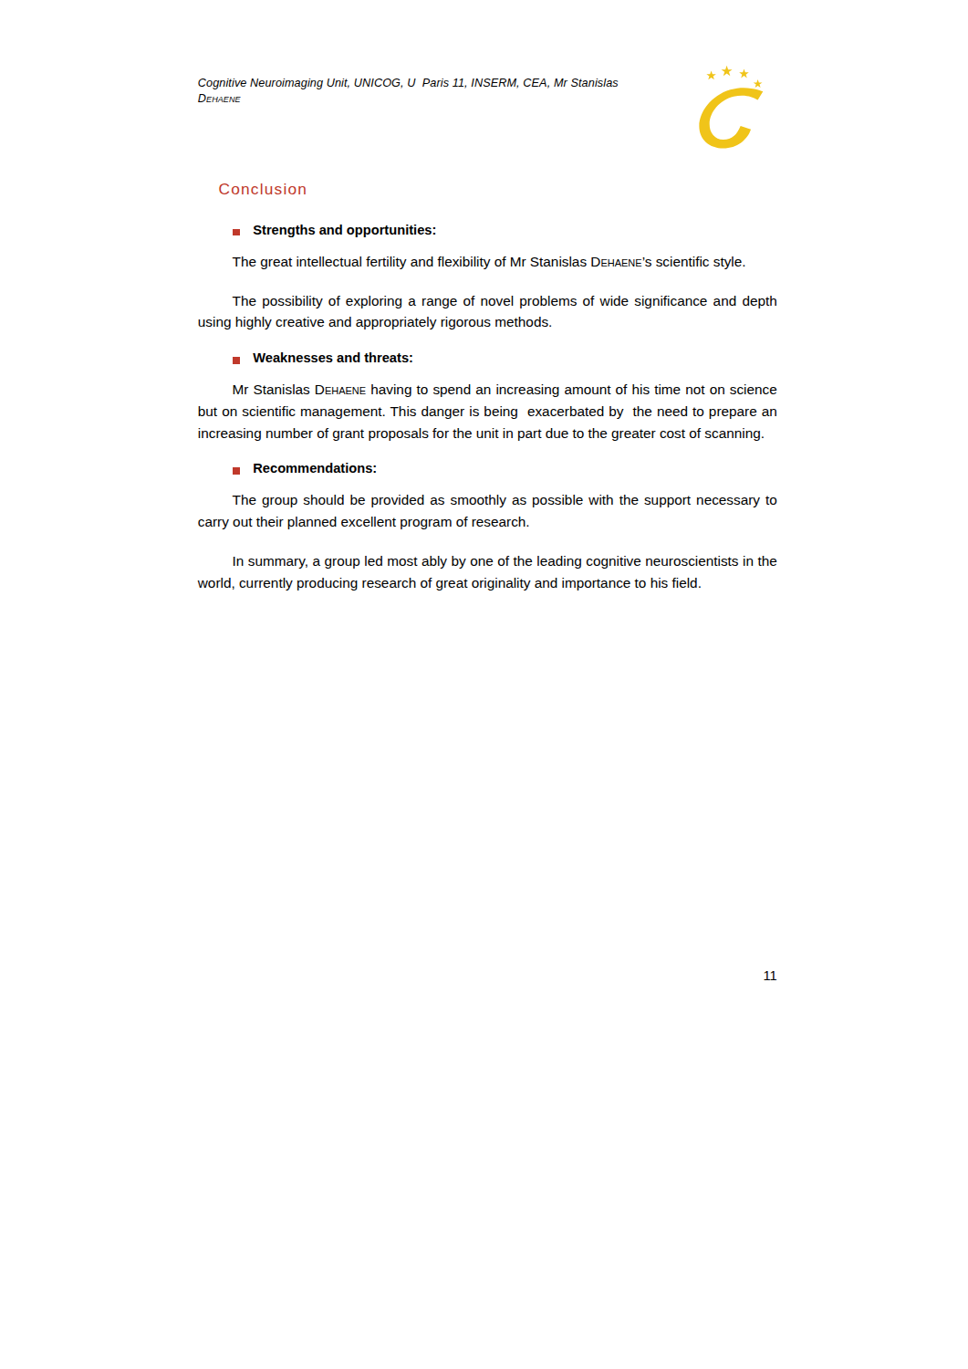Cognitive Neuroimaging Unit, UNICOG, U Paris 11, INSERM, CEA, Mr Stanislas Dehaene
Conclusion
Strengths and opportunities:
The great intellectual fertility and flexibility of Mr Stanislas Dehaene’s scientific style.
The possibility of exploring a range of novel problems of wide significance and depth using highly creative and appropriately rigorous methods.
Weaknesses and threats:
Mr Stanislas Dehaene having to spend an increasing amount of his time not on science but on scientific management. This danger is being exacerbated by the need to prepare an increasing number of grant proposals for the unit in part due to the greater cost of scanning.
Recommendations:
The group should be provided as smoothly as possible with the support necessary to carry out their planned excellent program of research.
In summary, a group led most ably by one of the leading cognitive neuroscientists in the world, currently producing research of great originality and importance to his field.
11